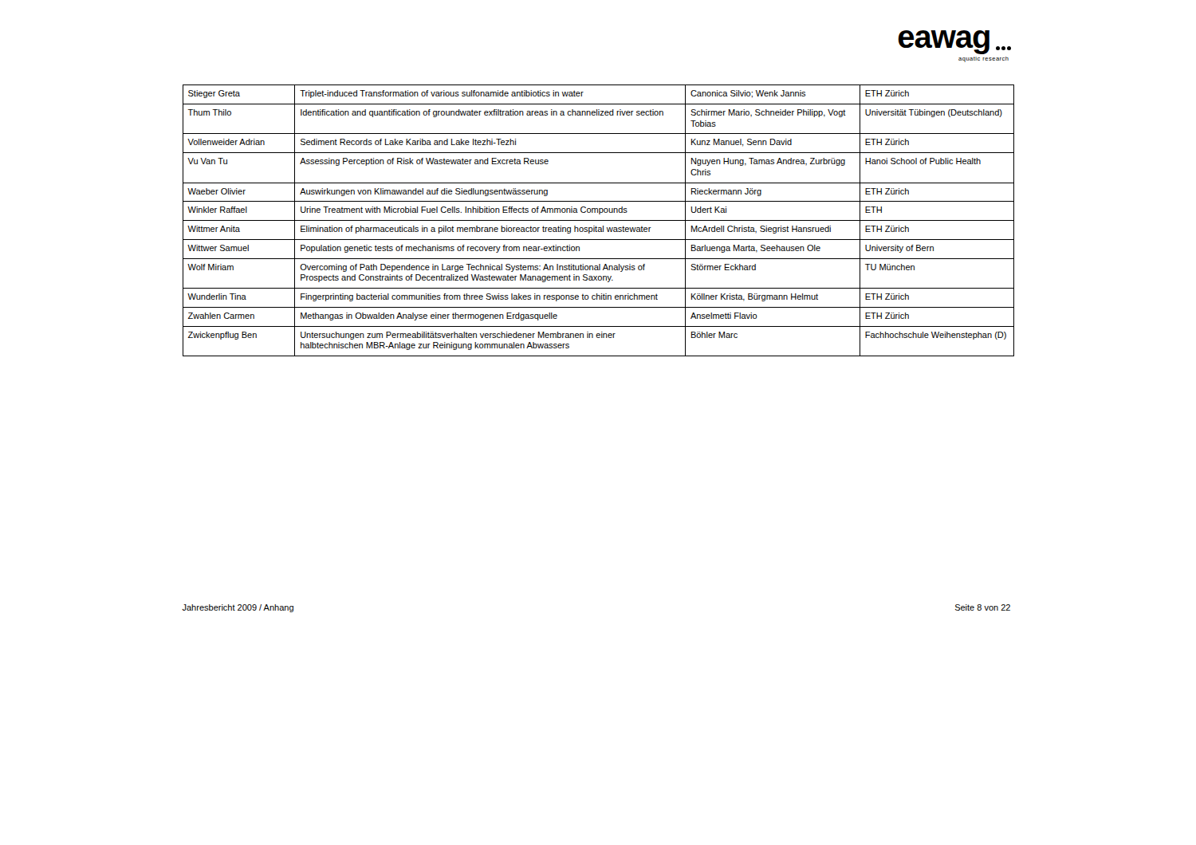eawag
aquatic research
| Stieger Greta | Triplet-induced Transformation of various sulfonamide antibiotics in water | Canonica Silvio; Wenk Jannis | ETH Zürich |
| Thum Thilo | Identification and quantification of groundwater exfiltration areas in a channelized river section | Schirmer Mario, Schneider Philipp, Vogt Tobias | Universität Tübingen (Deutschland) |
| Vollenweider Adrian | Sediment Records of Lake Kariba and Lake Itezhi-Tezhi | Kunz Manuel, Senn David | ETH Zürich |
| Vu Van Tu | Assessing Perception of Risk of Wastewater and Excreta Reuse | Nguyen Hung, Tamas Andrea, Zurbrügg Chris | Hanoi School of Public Health |
| Waeber Olivier | Auswirkungen von Klimawandel auf die Siedlungsentwässerung | Rieckermann Jörg | ETH Zürich |
| Winkler Raffael | Urine Treatment with Microbial Fuel Cells. Inhibition Effects of Ammonia Compounds | Udert Kai | ETH |
| Wittmer Anita | Elimination of pharmaceuticals in a pilot membrane bioreactor treating hospital wastewater | McArdell Christa, Siegrist Hansruedi | ETH Zürich |
| Wittwer Samuel | Population genetic tests of mechanisms of recovery from near-extinction | Barluenga Marta, Seehausen Ole | University of Bern |
| Wolf Miriam | Overcoming of Path Dependence in Large Technical Systems: An Institutional Analysis of Prospects and Constraints of Decentralized Wastewater Management in Saxony. | Störmer Eckhard | TU München |
| Wunderlin Tina | Fingerprinting bacterial communities from three Swiss lakes in response to chitin enrichment | Köllner Krista, Bürgmann Helmut | ETH Zürich |
| Zwahlen Carmen | Methangas in Obwalden Analyse einer thermogenen Erdgasquelle | Anselmetti Flavio | ETH Zürich |
| Zwickenpflug Ben | Untersuchungen zum Permeabilitätsverhalten verschiedener Membranen in einer halbtechnischen MBR-Anlage zur Reinigung kommunalen Abwassers | Böhler Marc | Fachhochschule Weihenstephan (D) |
Jahresbericht 2009 / Anhang
Seite 8 von 22